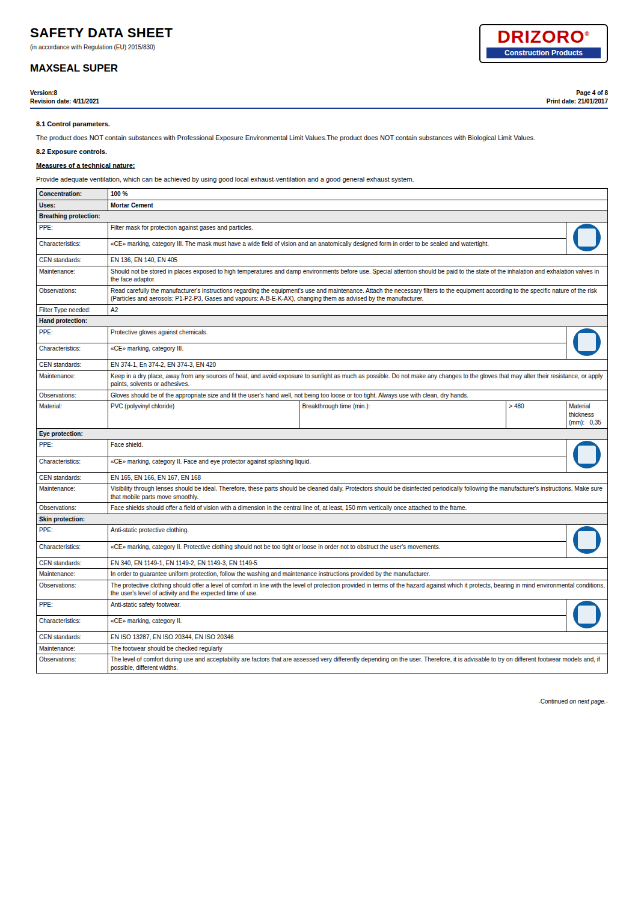SAFETY DATA SHEET
(in accordance with Regulation (EU) 2015/830)
MAXSEAL SUPER
DRIZORO®
Construction Products
Version:8
Revision date: 4/11/2021
Page 4 of 8
Print date: 21/01/2017
8.1 Control parameters.
The product does NOT contain substances with Professional Exposure Environmental Limit Values.The product does NOT contain substances with Biological Limit Values.
8.2 Exposure controls.
Measures of a technical nature:
Provide adequate ventilation, which can be achieved by using good local exhaust-ventilation and a good general exhaust system.
| Concentration: | 100 % |
| Uses: | Mortar Cement |
| Breathing protection: |
| PPE: | Filter mask for protection against gases and particles. | |
| Characteristics: | «CE» marking, category III. The mask must have a wide field of vision and an anatomically designed form in order to be sealed and watertight. |
| CEN standards: | EN 136, EN 140, EN 405 |
| Maintenance: | Should not be stored in places exposed to high temperatures and damp environments before use. Special attention should be paid to the state of the inhalation and exhalation valves in the face adaptor. |
| Observations: | Read carefully the manufacturer's instructions regarding the equipment's use and maintenance. Attach the necessary filters to the equipment according to the specific nature of the risk (Particles and aerosols: P1-P2-P3, Gases and vapours: A-B-E-K-AX), changing them as advised by the manufacturer. |
| Filter Type needed: | A2 |
| Hand protection: |
| PPE: | Protective gloves against chemicals. | |
| Characteristics: | «CE» marking, category III. |
| CEN standards: | EN 374-1, En 374-2, EN 374-3, EN 420 |
| Maintenance: | Keep in a dry place, away from any sources of heat, and avoid exposure to sunlight as much as possible. Do not make any changes to the gloves that may alter their resistance, or apply paints, solvents or adhesives. |
| Observations: | Gloves should be of the appropriate size and fit the user's hand well, not being too loose or too tight. Always use with clean, dry hands. |
| Material: | PVC (polyvinyl chloride) | Breakthrough time (min.): | > 480 | Material thickness (mm): 0,35 |
| Eye protection: |
| PPE: | Face shield. | |
| Characteristics: | «CE» marking, category II. Face and eye protector against splashing liquid. |
| CEN standards: | EN 165, EN 166, EN 167, EN 168 |
| Maintenance: | Visibility through lenses should be ideal. Therefore, these parts should be cleaned daily. Protectors should be disinfected periodically following the manufacturer's instructions. Make sure that mobile parts move smoothly. |
| Observations: | Face shields should offer a field of vision with a dimension in the central line of, at least, 150 mm vertically once attached to the frame. |
| Skin protection: |
| PPE: | Anti-static protective clothing. | |
| Characteristics: | «CE» marking, category II. Protective clothing should not be too tight or loose in order not to obstruct the user's movements. |
| CEN standards: | EN 340, EN 1149-1, EN 1149-2, EN 1149-3, EN 1149-5 |
| Maintenance: | In order to guarantee uniform protection, follow the washing and maintenance instructions provided by the manufacturer. |
| Observations: | The protective clothing should offer a level of comfort in line with the level of protection provided in terms of the hazard against which it protects, bearing in mind environmental conditions, the user's level of activity and the expected time of use. |
| PPE: | Anti-static safety footwear. | |
| Characteristics: | «CE» marking, category II. |
| CEN standards: | EN ISO 13287, EN ISO 20344, EN ISO 20346 |
| Maintenance: | The footwear should be checked regularly |
| Observations: | The level of comfort during use and acceptability are factors that are assessed very differently depending on the user. Therefore, it is advisable to try on different footwear models and, if possible, different widths. |
-Continued on next page.-